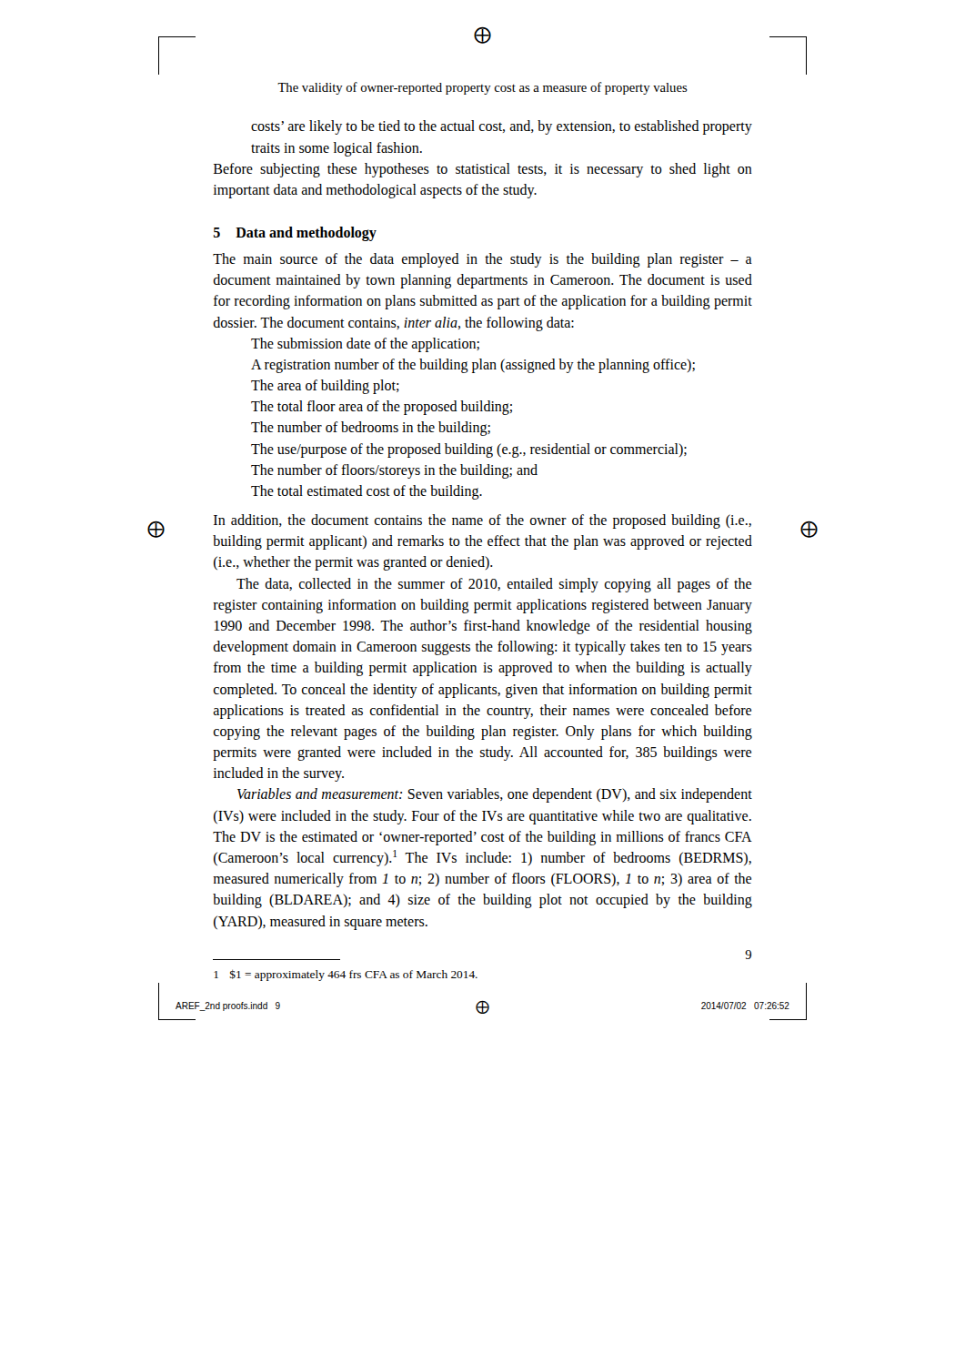⨁
⨁
⨁
The validity of owner-reported property cost as a measure of property values
costs’ are likely to be tied to the actual cost, and, by extension, to established property traits in some logical fashion.
Before subjecting these hypotheses to statistical tests, it is necessary to shed light on important data and methodological aspects of the study.
5 Data and methodology
The main source of the data employed in the study is the building plan register – a document maintained by town planning departments in Cameroon. The document is used for recording information on plans submitted as part of the application for a building permit dossier. The document contains, inter alia, the following data:
The submission date of the application;
A registration number of the building plan (assigned by the planning office);
The area of building plot;
The total floor area of the proposed building;
The number of bedrooms in the building;
The use/purpose of the proposed building (e.g., residential or commercial);
The number of floors/storeys in the building; and
The total estimated cost of the building.
In addition, the document contains the name of the owner of the proposed building (i.e., building permit applicant) and remarks to the effect that the plan was approved or rejected (i.e., whether the permit was granted or denied).
The data, collected in the summer of 2010, entailed simply copying all pages of the register containing information on building permit applications registered between January 1990 and December 1998. The author’s first-hand knowledge of the residential housing development domain in Cameroon suggests the following: it typically takes ten to 15 years from the time a building permit application is approved to when the building is actually completed. To conceal the identity of applicants, given that information on building permit applications is treated as confidential in the country, their names were concealed before copying the relevant pages of the building plan register. Only plans for which building permits were granted were included in the study. All accounted for, 385 buildings were included in the survey.
Variables and measurement: Seven variables, one dependent (DV), and six independent (IVs) were included in the study. Four of the IVs are quantitative while two are qualitative. The DV is the estimated or ‘owner-reported’ cost of the building in millions of francs CFA (Cameroon’s local currency).1 The IVs include: 1) number of bedrooms (BEDRMS), measured numerically from 1 to n; 2) number of floors (FLOORS), 1 to n; 3) area of the building (BLDAREA); and 4) size of the building plot not occupied by the building (YARD), measured in square meters.
1$1 = approximately 464 frs CFA as of March 2014.
9
AREF_2nd proofs.indd 9 ⨁ 2014/07/02 07:26:52